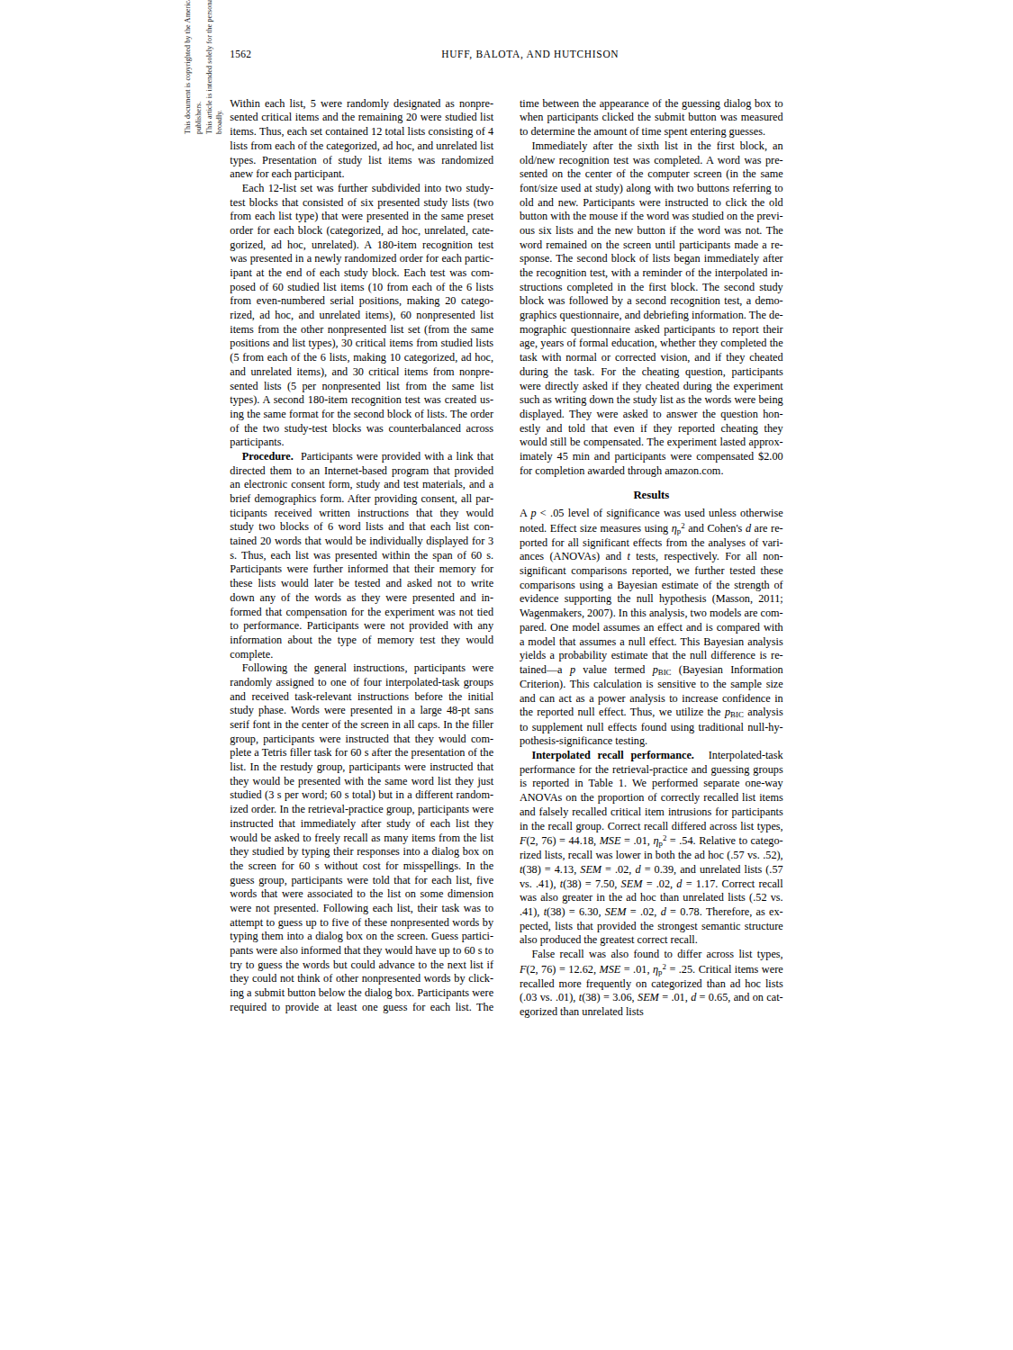1562 Huff, Balota, and Hutchison
This document is copyrighted by the American Psychological Association or one of its allied publishers.
This article is intended solely for the personal use of the individual user and is not to be disseminated broadly.
Within each list, 5 were randomly designated as nonpresented critical items and the remaining 20 were studied list items. Thus, each set contained 12 total lists consisting of 4 lists from each of the categorized, ad hoc, and unrelated list types. Presentation of study list items was randomized anew for each participant.
Each 12-list set was further subdivided into two study-test blocks that consisted of six presented study lists (two from each list type) that were presented in the same preset order for each block (categorized, ad hoc, unrelated, categorized, ad hoc, unrelated). A 180-item recognition test was presented in a newly randomized order for each participant at the end of each study block. Each test was composed of 60 studied list items (10 from each of the 6 lists from even-numbered serial positions, making 20 categorized, ad hoc, and unrelated items), 60 nonpresented list items from the other nonpresented list set (from the same positions and list types), 30 critical items from studied lists (5 from each of the 6 lists, making 10 categorized, ad hoc, and unrelated items), and 30 critical items from nonpresented lists (5 per nonpresented list from the same list types). A second 180-item recognition test was created using the same format for the second block of lists. The order of the two study-test blocks was counterbalanced across participants.
Procedure. Participants were provided with a link that directed them to an Internet-based program that provided an electronic consent form, study and test materials, and a brief demographics form. After providing consent, all participants received written instructions that they would study two blocks of 6 word lists and that each list contained 20 words that would be individually displayed for 3 s. Thus, each list was presented within the span of 60 s. Participants were further informed that their memory for these lists would later be tested and asked not to write down any of the words as they were presented and informed that compensation for the experiment was not tied to performance. Participants were not provided with any information about the type of memory test they would complete.
Following the general instructions, participants were randomly assigned to one of four interpolated-task groups and received task-relevant instructions before the initial study phase. Words were presented in a large 48-pt sans serif font in the center of the screen in all caps. In the filler group, participants were instructed that they would complete a Tetris filler task for 60 s after the presentation of the list. In the restudy group, participants were instructed that they would be presented with the same word list they just studied (3 s per word; 60 s total) but in a different randomized order. In the retrieval-practice group, participants were instructed that immediately after study of each list they would be asked to freely recall as many items from the list they studied by typing their responses into a dialog box on the screen for 60 s without cost for misspellings. In the guess group, participants were told that for each list, five words that were associated to the list on some dimension were not presented. Following each list, their task was to attempt to guess up to five of these nonpresented words by typing them into a dialog box on the screen. Guess participants were also informed that they would have up to 60 s to try to guess the words but could advance to the next list if they could not think of other nonpresented words by clicking a submit button below the dialog box. Participants were required to provide at least one guess for each list. The time between the appearance of the guessing dialog box to when participants clicked the submit button was measured to determine the amount of time spent entering guesses.
Immediately after the sixth list in the first block, an old/new recognition test was completed. A word was presented on the center of the computer screen (in the same font/size used at study) along with two buttons referring to old and new. Participants were instructed to click the old button with the mouse if the word was studied on the previous six lists and the new button if the word was not. The word remained on the screen until participants made a response. The second block of lists began immediately after the recognition test, with a reminder of the interpolated instructions completed in the first block. The second study block was followed by a second recognition test, a demographics questionnaire, and debriefing information. The demographic questionnaire asked participants to report their age, years of formal education, whether they completed the task with normal or corrected vision, and if they cheated during the task. For the cheating question, participants were directly asked if they cheated during the experiment such as writing down the study list as the words were being displayed. They were asked to answer the question honestly and told that even if they reported cheating they would still be compensated. The experiment lasted approximately 45 min and participants were compensated $2.00 for completion awarded through amazon.com.
Results
A p < .05 level of significance was used unless otherwise noted. Effect size measures using ηp2 and Cohen's d are reported for all significant effects from the analyses of variances (ANOVAs) and t tests, respectively. For all nonsignificant comparisons reported, we further tested these comparisons using a Bayesian estimate of the strength of evidence supporting the null hypothesis (Masson, 2011; Wagenmakers, 2007). In this analysis, two models are compared. One model assumes an effect and is compared with a model that assumes a null effect. This Bayesian analysis yields a probability estimate that the null difference is retained—a p value termed pBIC (Bayesian Information Criterion). This calculation is sensitive to the sample size and can act as a power analysis to increase confidence in the reported null effect. Thus, we utilize the pBIC analysis to supplement null effects found using traditional null-hypothesis-significance testing.
Interpolated recall performance. Interpolated-task performance for the retrieval-practice and guessing groups is reported in Table 1. We performed separate one-way ANOVAs on the proportion of correctly recalled list items and falsely recalled critical item intrusions for participants in the recall group. Correct recall differed across list types, F(2, 76) = 44.18, MSE = .01, ηp2 = .54. Relative to categorized lists, recall was lower in both the ad hoc (.57 vs. .52), t(38) = 4.13, SEM = .02, d = 0.39, and unrelated lists (.57 vs. .41), t(38) = 7.50, SEM = .02, d = 1.17. Correct recall was also greater in the ad hoc than unrelated lists (.52 vs. .41), t(38) = 6.30, SEM = .02, d = 0.78. Therefore, as expected, lists that provided the strongest semantic structure also produced the greatest correct recall.
False recall was also found to differ across list types, F(2, 76) = 12.62, MSE = .01, ηp2 = .25. Critical items were recalled more frequently on categorized than ad hoc lists (.03 vs. .01), t(38) = 3.06, SEM = .01, d = 0.65, and on categorized than unrelated lists